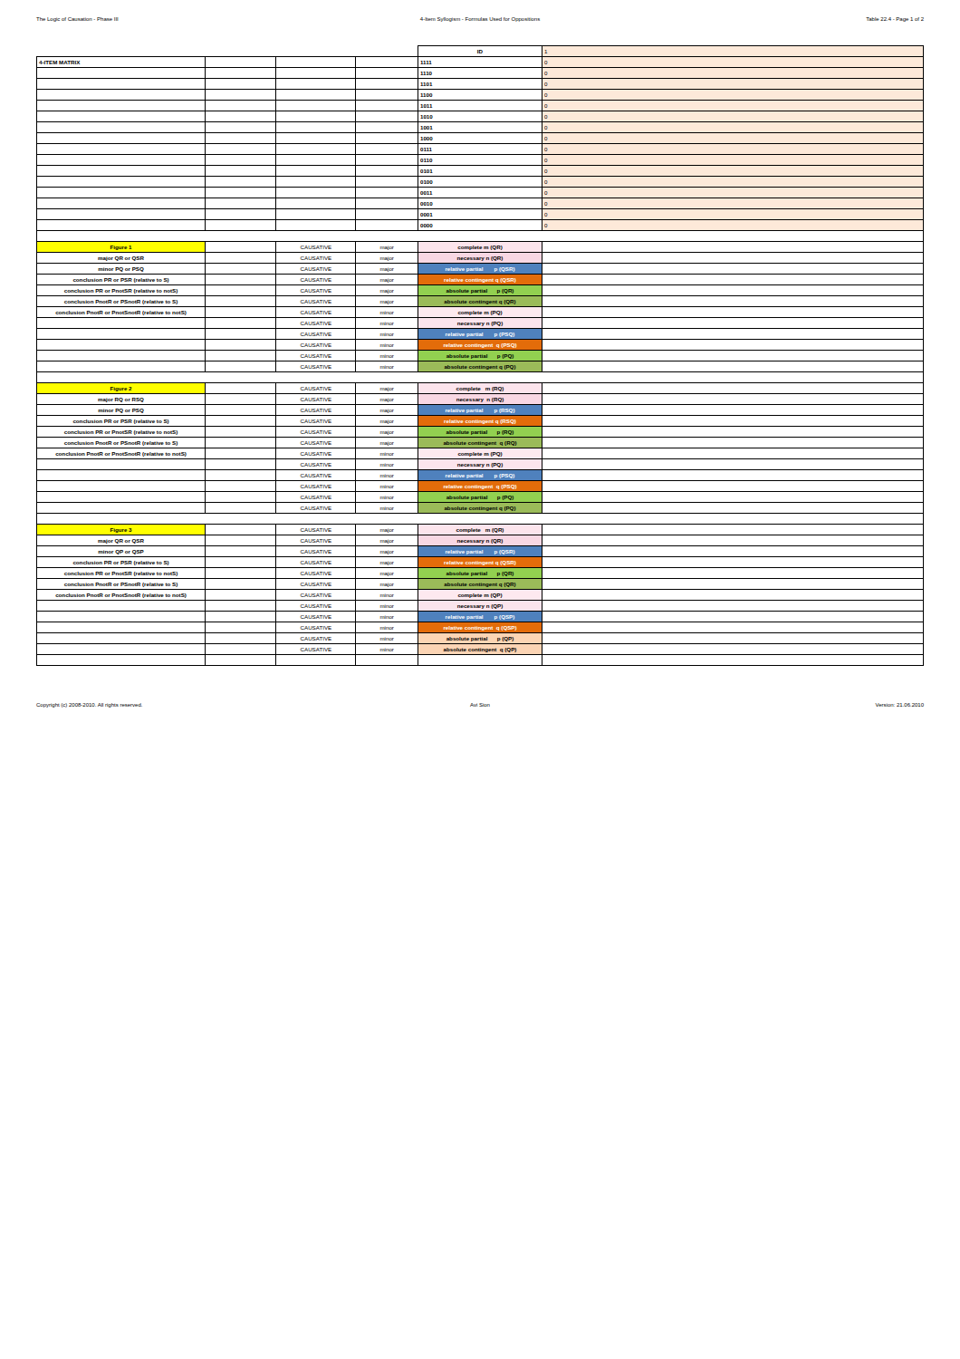The Logic of Causation - Phase III
4-Item Syllogism - Formulas Used for Oppositions
Table 22.4 - Page 1 of 2
| | | | | ID | 1 |
| 4-ITEM MATRIX | | | | 1111 | 0 |
| | | | | 1110 | 0 |
| | | | | 1101 | 0 |
| | | | | 1100 | 0 |
| | | | | 1011 | 0 |
| | | | | 1010 | 0 |
| | | | | 1001 | 0 |
| | | | | 1000 | 0 |
| | | | | 0111 | 0 |
| | | | | 0110 | 0 |
| | | | | 0101 | 0 |
| | | | | 0100 | 0 |
| | | | | 0011 | 0 |
| | | | | 0010 | 0 |
| | | | | 0001 | 0 |
| | | | | 0000 | 0 |
| Figure 1 | | CAUSATIVE | major | complete m (QR) | |
| major QR or QSR | | CAUSATIVE | major | necessary n (QR) | |
| minor PQ or PSQ | | CAUSATIVE | major | relative partial p (QSR) | |
| conclusion PR or PSR (relative to S) | | CAUSATIVE | major | relative contingent q (QSR) | |
| conclusion PR or PnotSR (relative to notS) | | CAUSATIVE | major | absolute partial p (QR) | |
| conclusion PnotR or PSnotR (relative to S) | | CAUSATIVE | major | absolute contingent q (QR) | |
| conclusion PnotR or PnotSnotR (relative to notS) | | CAUSATIVE | minor | complete m (PQ) | |
| | | CAUSATIVE | minor | necessary n (PQ) | |
| | | CAUSATIVE | minor | relative partial p (PSQ) | |
| | | CAUSATIVE | minor | relative contingent q (PSQ) | |
| | | CAUSATIVE | minor | absolute partial p (PQ) | |
| | | CAUSATIVE | minor | absolute contingent q (PQ) | |
| Figure 2 | | CAUSATIVE | major | complete m (RQ) | |
| major RQ or RSQ | | CAUSATIVE | major | necessary n (RQ) | |
| minor PQ or PSQ | | CAUSATIVE | major | relative partial p (RSQ) | |
| conclusion PR or PSR (relative to S) | | CAUSATIVE | major | relative contingent q (RSQ) | |
| conclusion PR or PnotSR (relative to notS) | | CAUSATIVE | major | absolute partial p (RQ) | |
| conclusion PnotR or PSnotR (relative to S) | | CAUSATIVE | major | absolute contingent q (RQ) | |
| conclusion PnotR or PnotSnotR (relative to notS) | | CAUSATIVE | minor | complete m (PQ) | |
| | | CAUSATIVE | minor | necessary n (PQ) | |
| | | CAUSATIVE | minor | relative partial p (PSQ) | |
| | | CAUSATIVE | minor | relative contingent q (PSQ) | |
| | | CAUSATIVE | minor | absolute partial p (PQ) | |
| | | CAUSATIVE | minor | absolute contingent q (PQ) | |
| Figure 3 | | CAUSATIVE | major | complete m (QR) | |
| major QR or QSR | | CAUSATIVE | major | necessary n (QR) | |
| minor QP or QSP | | CAUSATIVE | major | relative partial p (QSR) | |
| conclusion PR or PSR (relative to S) | | CAUSATIVE | major | relative contingent q (QSR) | |
| conclusion PR or PnotSR (relative to notS) | | CAUSATIVE | major | absolute partial p (QR) | |
| conclusion PnotR or PSnotR (relative to S) | | CAUSATIVE | major | absolute contingent q (QR) | |
| conclusion PnotR or PnotSnotR (relative to notS) | | CAUSATIVE | minor | complete m (QP) | |
| | | CAUSATIVE | minor | necessary n (QP) | |
| | | CAUSATIVE | minor | relative partial p (QSP) | |
| | | CAUSATIVE | minor | relative contingent q (QSP) | |
| | | CAUSATIVE | minor | absolute partial p (QP) | |
| | | CAUSATIVE | minor | absolute contingent q (QP) | |
Copyright (c) 2008-2010. All rights reserved.
Avi Sion
Version: 21.06.2010